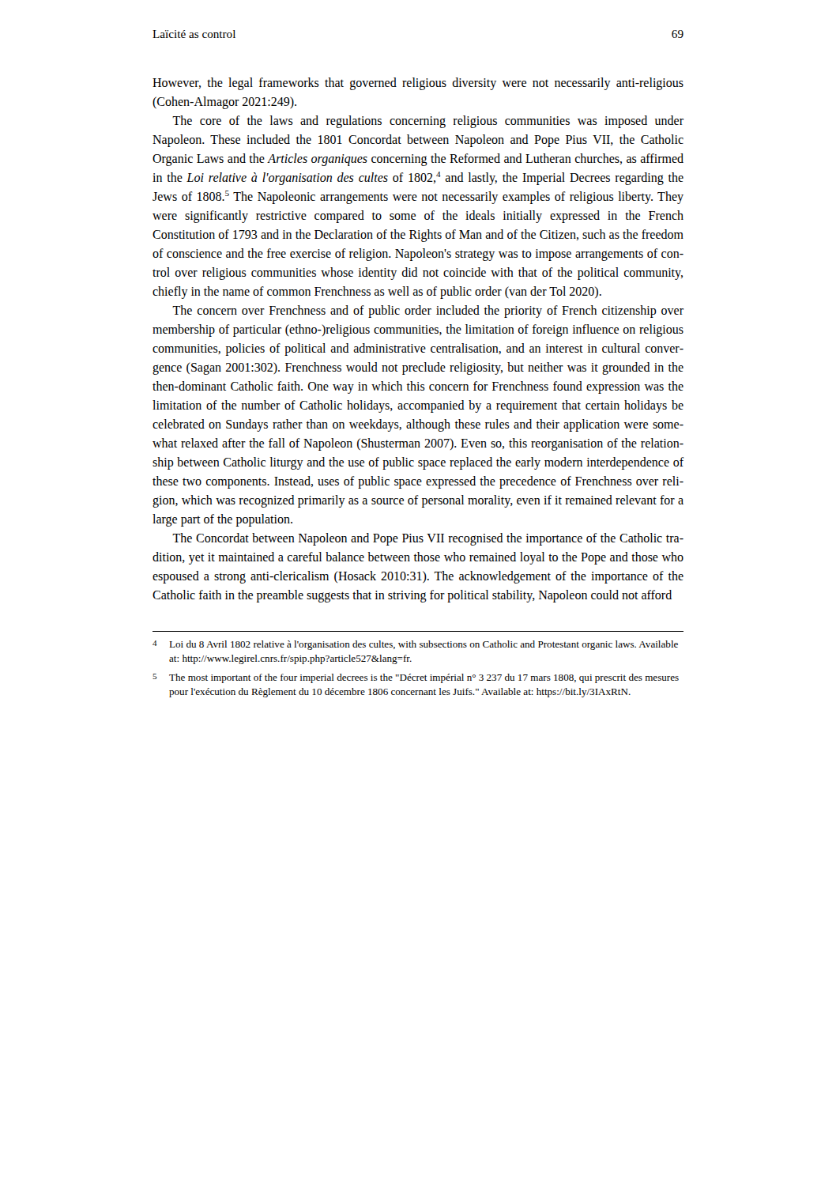Laïcité as control 69
However, the legal frameworks that governed religious diversity were not necessarily anti-religious (Cohen-Almagor 2021:249).
The core of the laws and regulations concerning religious communities was imposed under Napoleon. These included the 1801 Concordat between Napoleon and Pope Pius VII, the Catholic Organic Laws and the Articles organiques concerning the Reformed and Lutheran churches, as affirmed in the Loi relative à l'organisation des cultes of 1802,4 and lastly, the Imperial Decrees regarding the Jews of 1808.5 The Napoleonic arrangements were not necessarily examples of religious liberty. They were significantly restrictive compared to some of the ideals initially expressed in the French Constitution of 1793 and in the Declaration of the Rights of Man and of the Citizen, such as the freedom of conscience and the free exercise of religion. Napoleon's strategy was to impose arrangements of control over religious communities whose identity did not coincide with that of the political community, chiefly in the name of common Frenchness as well as of public order (van der Tol 2020).
The concern over Frenchness and of public order included the priority of French citizenship over membership of particular (ethno-)religious communities, the limitation of foreign influence on religious communities, policies of political and administrative centralisation, and an interest in cultural convergence (Sagan 2001:302). Frenchness would not preclude religiosity, but neither was it grounded in the then-dominant Catholic faith. One way in which this concern for Frenchness found expression was the limitation of the number of Catholic holidays, accompanied by a requirement that certain holidays be celebrated on Sundays rather than on weekdays, although these rules and their application were somewhat relaxed after the fall of Napoleon (Shusterman 2007). Even so, this reorganisation of the relationship between Catholic liturgy and the use of public space replaced the early modern interdependence of these two components. Instead, uses of public space expressed the precedence of Frenchness over religion, which was recognized primarily as a source of personal morality, even if it remained relevant for a large part of the population.
The Concordat between Napoleon and Pope Pius VII recognised the importance of the Catholic tradition, yet it maintained a careful balance between those who remained loyal to the Pope and those who espoused a strong anti-clericalism (Hosack 2010:31). The acknowledgement of the importance of the Catholic faith in the preamble suggests that in striving for political stability, Napoleon could not afford
4 Loi du 8 Avril 1802 relative à l'organisation des cultes, with subsections on Catholic and Protestant organic laws. Available at: http://www.legirel.cnrs.fr/spip.php?article527&lang=fr.
5 The most important of the four imperial decrees is the "Décret impérial n° 3 237 du 17 mars 1808, qui prescrit des mesures pour l'exécution du Règlement du 10 décembre 1806 concernant les Juifs." Available at: https://bit.ly/3IAxRtN.